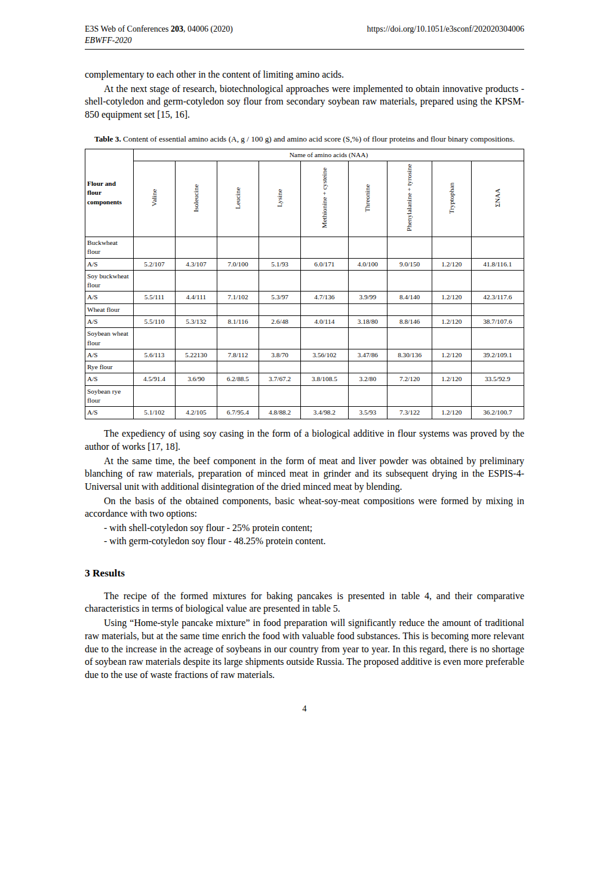E3S Web of Conferences 203, 04006 (2020)
EBWFF-2020
https://doi.org/10.1051/e3sconf/202020304006
complementary to each other in the content of limiting amino acids.
At the next stage of research, biotechnological approaches were implemented to obtain innovative products - shell-cotyledon and germ-cotyledon soy flour from secondary soybean raw materials, prepared using the KPSM-850 equipment set [15, 16].
Table 3. Content of essential amino acids (A, g / 100 g) and amino acid score (S,%) of flour proteins and flour binary compositions.
| Flour and flour components | Name of amino acids (NAA) |
| --- | --- |
| Valine | Isoleucine | Leucine | Lysine | Methionine + cysteine | Threonine | Phenylalanine + tyrosine | Tryptophan | ΣNAA |
| Buckwheat flour | | | | | | | | | |
| A/S | 5.2/107 | 4.3/107 | 7.0/100 | 5.1/93 | 6.0/171 | 4.0/100 | 9.0/150 | 1.2/120 | 41.8/116.1 |
| Soy buckwheat flour | | | | | | | | | |
| A/S | 5.5/111 | 4.4/111 | 7.1/102 | 5.3/97 | 4.7/136 | 3.9/99 | 8.4/140 | 1.2/120 | 42.3/117.6 |
| Wheat flour | | | | | | | | | |
| A/S | 5.5/110 | 5.3/132 | 8.1/116 | 2.6/48 | 4.0/114 | 3.18/80 | 8.8/146 | 1.2/120 | 38.7/107.6 |
| Soybean wheat flour | | | | | | | | | |
| A/S | 5.6/113 | 5.22130 | 7.8/112 | 3.8/70 | 3.56/102 | 3.47/86 | 8.30/136 | 1.2/120 | 39.2/109.1 |
| Rye flour | | | | | | | | | |
| A/S | 4.5/91.4 | 3.6/90 | 6.2/88.5 | 3.7/67.2 | 3.8/108.5 | 3.2/80 | 7.2/120 | 1.2/120 | 33.5/92.9 |
| Soybean rye flour | | | | | | | | | |
| A/S | 5.1/102 | 4.2/105 | 6.7/95.4 | 4.8/88.2 | 3.4/98.2 | 3.5/93 | 7.3/122 | 1.2/120 | 36.2/100.7 |
The expediency of using soy casing in the form of a biological additive in flour systems was proved by the author of works [17, 18].
At the same time, the beef component in the form of meat and liver powder was obtained by preliminary blanching of raw materials, preparation of minced meat in grinder and its subsequent drying in the ESPIS-4-Universal unit with additional disintegration of the dried minced meat by blending.
On the basis of the obtained components, basic wheat-soy-meat compositions were formed by mixing in accordance with two options:
- with shell-cotyledon soy flour - 25% protein content;
- with germ-cotyledon soy flour - 48.25% protein content.
3 Results
The recipe of the formed mixtures for baking pancakes is presented in table 4, and their comparative characteristics in terms of biological value are presented in table 5.
Using “Home-style pancake mixture” in food preparation will significantly reduce the amount of traditional raw materials, but at the same time enrich the food with valuable food substances. This is becoming more relevant due to the increase in the acreage of soybeans in our country from year to year. In this regard, there is no shortage of soybean raw materials despite its large shipments outside Russia. The proposed additive is even more preferable due to the use of waste fractions of raw materials.
4